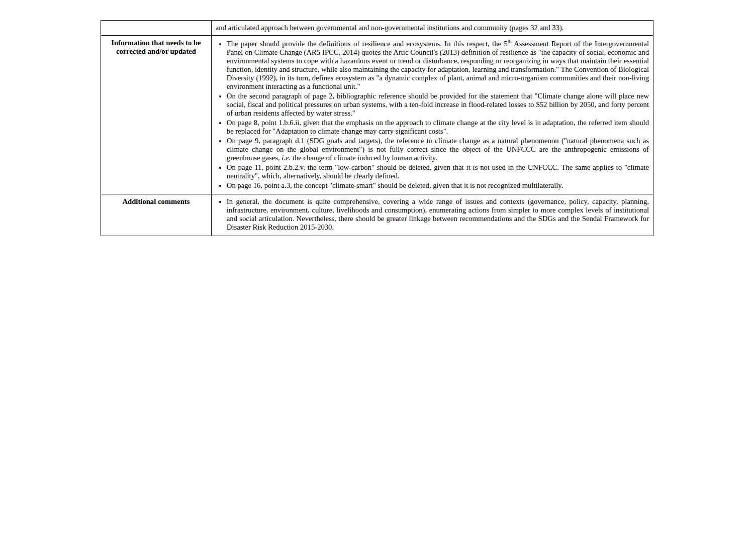| | and articulated approach between governmental and non-governmental institutions and community (pages 32 and 33). |
| Information that needs to be corrected and/or updated | The paper should provide the definitions of resilience and ecosystems. In this respect, the 5 th Assessment Report of the Intergovernmental Panel on Climate Change (AR5 IPCC, 2014) quotes the Artic Council's (2013) definition of resilience as "the capacity of social, economic and environmental systems to cope with a hazardous event or trend or disturbance, responding or reorganizing in ways that maintain their essential function, identity and structure, while also maintaining the capacity for adaptation, learning and transformation." The Convention of Biological Diversity (1992), in its turn, defines ecosystem as "a dynamic complex of plant, animal and micro-organism communities and their non-living environment interacting as a functional unit." On the second paragraph of page 2, bibliographic reference should be provided for the statement that "Climate change alone will place new social, fiscal and political pressures on urban systems, with a ten-fold increase in flood-related losses to $52 billion by 2050, and forty percent of urban residents affected by water stress." On page 8, point 1.b.6.ii, given that the emphasis on the approach to climate change at the city level is in adaptation, the referred item should be replaced for "Adaptation to climate change may carry significant costs". On page 9, paragraph d.1 (SDG goals and targets), the reference to climate change as a natural phenomenon ("natural phenomena such as climate change on the global environment") is not fully correct since the object of the UNFCCC are the anthropogenic emissions of greenhouse gases, i.e. the change of climate induced by human activity. On page 11, point 2.b.2.v, the term "low-carbon" should be deleted, given that it is not used in the UNFCCC. The same applies to "climate neutrality", which, alternatively, should be clearly defined. On page 16, point a.3, the concept "climate-smart" should be deleted, given that it is not recognized multilaterally. |
| Additional comments | In general, the document is quite comprehensive, covering a wide range of issues and contexts (governance, policy, capacity, planning, infrastructure, environment, culture, livelihoods and consumption), enumerating actions from simpler to more complex levels of institutional and social articulation. Nevertheless, there should be greater linkage between recommendations and the SDGs and the Sendai Framework for Disaster Risk Reduction 2015-2030. |